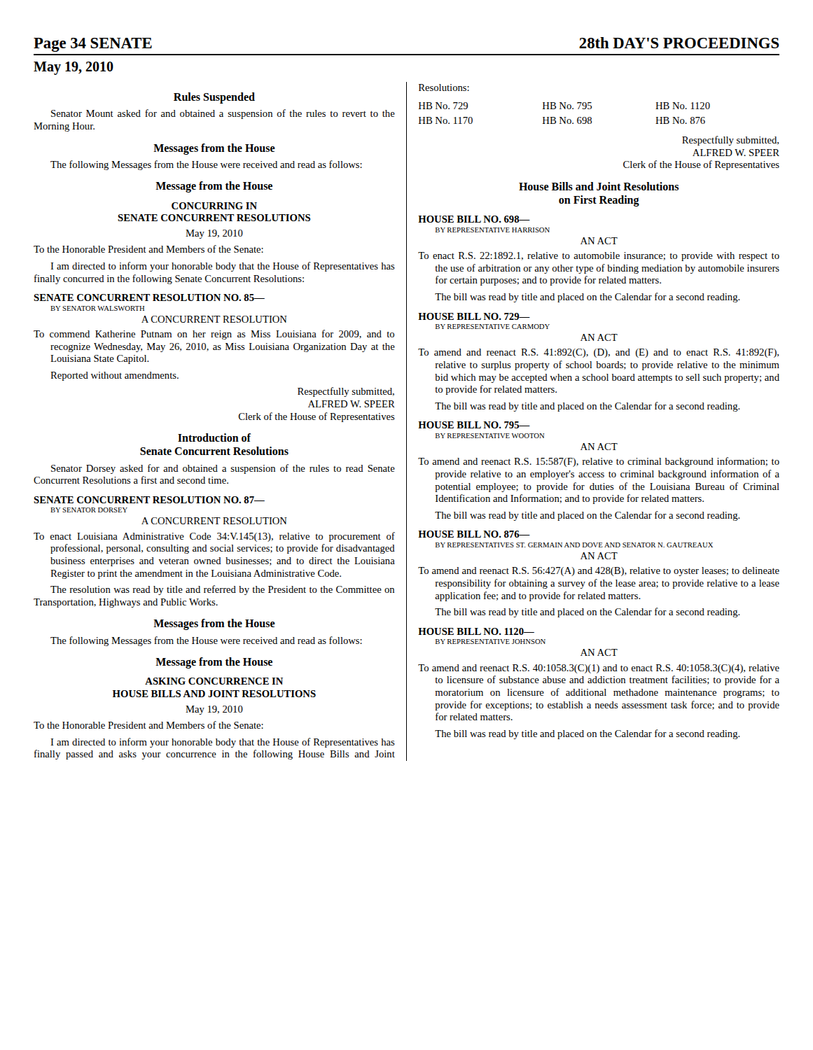Page 34 SENATE
28th DAY'S PROCEEDINGS
May 19, 2010
Rules Suspended
Senator Mount asked for and obtained a suspension of the rules to revert to the Morning Hour.
Messages from the House
The following Messages from the House were received and read as follows:
Message from the House
CONCURRING IN
SENATE CONCURRENT RESOLUTIONS
May 19, 2010
To the Honorable President and Members of the Senate:
I am directed to inform your honorable body that the House of Representatives has finally concurred in the following Senate Concurrent Resolutions:
SENATE CONCURRENT RESOLUTION NO. 85—
BY SENATOR WALSWORTH
A CONCURRENT RESOLUTION
To commend Katherine Putnam on her reign as Miss Louisiana for 2009, and to recognize Wednesday, May 26, 2010, as Miss Louisiana Organization Day at the Louisiana State Capitol.
Reported without amendments.
Respectfully submitted,
ALFRED W. SPEER
Clerk of the House of Representatives
Introduction of
Senate Concurrent Resolutions
Senator Dorsey asked for and obtained a suspension of the rules to read Senate Concurrent Resolutions a first and second time.
SENATE CONCURRENT RESOLUTION NO. 87—
BY SENATOR DORSEY
A CONCURRENT RESOLUTION
To enact Louisiana Administrative Code 34:V.145(13), relative to procurement of professional, personal, consulting and social services; to provide for disadvantaged business enterprises and veteran owned businesses; and to direct the Louisiana Register to print the amendment in the Louisiana Administrative Code.
The resolution was read by title and referred by the President to the Committee on Transportation, Highways and Public Works.
Messages from the House
The following Messages from the House were received and read as follows:
Message from the House
ASKING CONCURRENCE IN
HOUSE BILLS AND JOINT RESOLUTIONS
May 19, 2010
To the Honorable President and Members of the Senate:
I am directed to inform your honorable body that the House of Representatives has finally passed and asks your concurrence in the following House Bills and Joint Resolutions:
| HB No. 729 | HB No. 795 | HB No. 1120 |
| HB No. 1170 | HB No. 698 | HB No. 876 |
Respectfully submitted,
ALFRED W. SPEER
Clerk of the House of Representatives
House Bills and Joint Resolutions
on First Reading
HOUSE BILL NO. 698—
BY REPRESENTATIVE HARRISON
AN ACT
To enact R.S. 22:1892.1, relative to automobile insurance; to provide with respect to the use of arbitration or any other type of binding mediation by automobile insurers for certain purposes; and to provide for related matters.
The bill was read by title and placed on the Calendar for a second reading.
HOUSE BILL NO. 729—
BY REPRESENTATIVE CARMODY
AN ACT
To amend and reenact R.S. 41:892(C), (D), and (E) and to enact R.S. 41:892(F), relative to surplus property of school boards; to provide relative to the minimum bid which may be accepted when a school board attempts to sell such property; and to provide for related matters.
The bill was read by title and placed on the Calendar for a second reading.
HOUSE BILL NO. 795—
BY REPRESENTATIVE WOOTON
AN ACT
To amend and reenact R.S. 15:587(F), relative to criminal background information; to provide relative to an employer's access to criminal background information of a potential employee; to provide for duties of the Louisiana Bureau of Criminal Identification and Information; and to provide for related matters.
The bill was read by title and placed on the Calendar for a second reading.
HOUSE BILL NO. 876—
BY REPRESENTATIVES ST. GERMAIN AND DOVE AND SENATOR N. GAUTREAUX
AN ACT
To amend and reenact R.S. 56:427(A) and 428(B), relative to oyster leases; to delineate responsibility for obtaining a survey of the lease area; to provide relative to a lease application fee; and to provide for related matters.
The bill was read by title and placed on the Calendar for a second reading.
HOUSE BILL NO. 1120—
BY REPRESENTATIVE JOHNSON
AN ACT
To amend and reenact R.S. 40:1058.3(C)(1) and to enact R.S. 40:1058.3(C)(4), relative to licensure of substance abuse and addiction treatment facilities; to provide for a moratorium on licensure of additional methadone maintenance programs; to provide for exceptions; to establish a needs assessment task force; and to provide for related matters.
The bill was read by title and placed on the Calendar for a second reading.